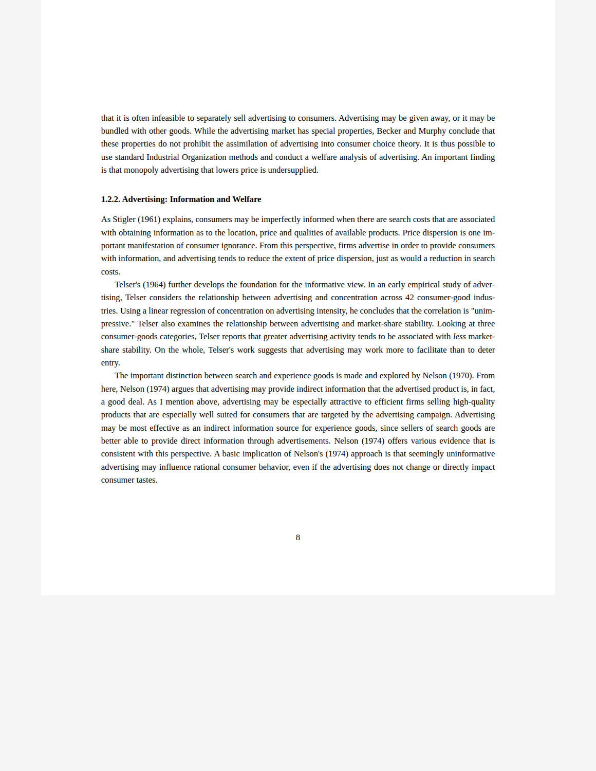that it is often infeasible to separately sell advertising to consumers. Advertising may be given away, or it may be bundled with other goods. While the advertising market has special properties, Becker and Murphy conclude that these properties do not prohibit the assimilation of advertising into consumer choice theory. It is thus possible to use standard Industrial Organization methods and conduct a welfare analysis of advertising. An important finding is that monopoly advertising that lowers price is undersupplied.
1.2.2. Advertising: Information and Welfare
As Stigler (1961) explains, consumers may be imperfectly informed when there are search costs that are associated with obtaining information as to the location, price and qualities of available products. Price dispersion is one important manifestation of consumer ignorance. From this perspective, firms advertise in order to provide consumers with information, and advertising tends to reduce the extent of price dispersion, just as would a reduction in search costs.
Telser's (1964) further develops the foundation for the informative view. In an early empirical study of advertising, Telser considers the relationship between advertising and concentration across 42 consumer-good industries. Using a linear regression of concentration on advertising intensity, he concludes that the correlation is "unimpressive." Telser also examines the relationship between advertising and market-share stability. Looking at three consumer-goods categories, Telser reports that greater advertising activity tends to be associated with less market-share stability. On the whole, Telser's work suggests that advertising may work more to facilitate than to deter entry.
The important distinction between search and experience goods is made and explored by Nelson (1970). From here, Nelson (1974) argues that advertising may provide indirect information that the advertised product is, in fact, a good deal. As I mention above, advertising may be especially attractive to efficient firms selling high-quality products that are especially well suited for consumers that are targeted by the advertising campaign. Advertising may be most effective as an indirect information source for experience goods, since sellers of search goods are better able to provide direct information through advertisements. Nelson (1974) offers various evidence that is consistent with this perspective. A basic implication of Nelson's (1974) approach is that seemingly uninformative advertising may influence rational consumer behavior, even if the advertising does not change or directly impact consumer tastes.
8